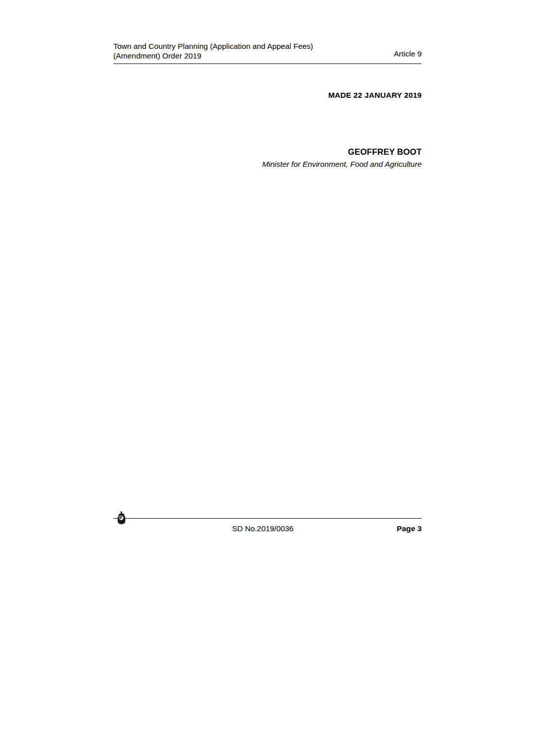Town and Country Planning (Application and Appeal Fees)
(Amendment) Order 2019
Article 9
MADE 22 JANUARY 2019
GEOFFREY BOOT
Minister for Environment, Food and Agriculture
SD No.2019/0036
Page 3